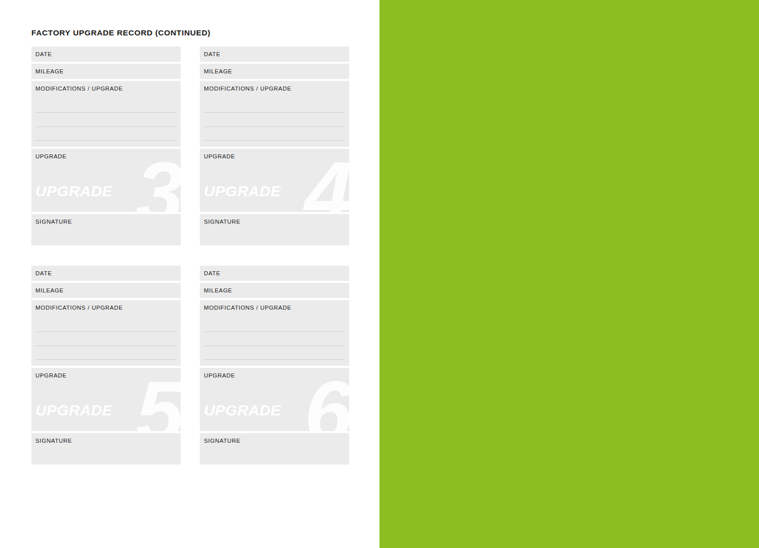Factory Upgrade Record (Continued)
Date
Mileage
Modifications / Upgrade
Upgrade
UPGRADE
3
Signature
Date
Mileage
Modifications / Upgrade
Upgrade
UPGRADE
4
Signature
Date
Mileage
Modifications / Upgrade
Upgrade
UPGRADE
5
Signature
Date
Mileage
Modifications / Upgrade
Upgrade
UPGRADE
6
Signature